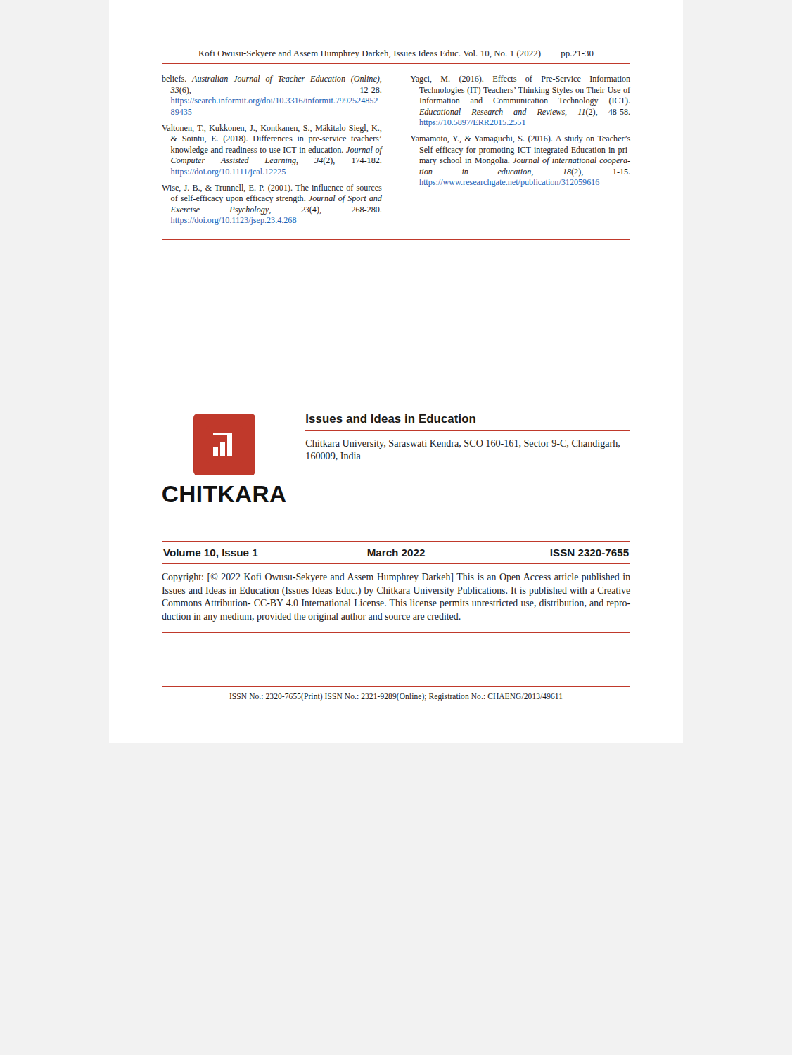Kofi Owusu-Sekyere and Assem Humphrey Darkeh, Issues Ideas Educ. Vol. 10, No. 1 (2022) pp.21-30
beliefs. Australian Journal of Teacher Education (Online), 33(6), 12-28. https://search.informit.org/doi/10.3316/informit.799252485289435
Valtonen, T., Kukkonen, J., Kontkanen, S., Mäkitalo-Siegl, K., & Sointu, E. (2018). Differences in pre-service teachers’ knowledge and readiness to use ICT in education. Journal of Computer Assisted Learning, 34(2), 174-182. https://doi.org/10.1111/jcal.12225
Wise, J. B., & Trunnell, E. P. (2001). The influence of sources of self-efficacy upon efficacy strength. Journal of Sport and Exercise Psychology, 23(4), 268-280. https://doi.org/10.1123/jsep.23.4.268
Yagci, M. (2016). Effects of Pre-Service Information Technologies (IT) Teachers’ Thinking Styles on Their Use of Information and Communication Technology (ICT). Educational Research and Reviews, 11(2), 48-58. https://10.5897/ERR2015.2551
Yamamoto, Y., & Yamaguchi, S. (2016). A study on Teacher’s Self-efficacy for promoting ICT integrated Education in primary school in Mongolia. Journal of international cooperation in education, 18(2), 1-15. https://www.researchgate.net/publication/312059616
CHITKARA
Issues and Ideas in Education
Chitkara University, Saraswati Kendra, SCO 160-161, Sector 9-C, Chandigarh, 160009, India
Volume 10, Issue 1
March 2022
ISSN 2320-7655
Copyright: [© 2022 Kofi Owusu-Sekyere and Assem Humphrey Darkeh] This is an Open Access article published in Issues and Ideas in Education (Issues Ideas Educ.) by Chitkara University Publications. It is published with a Creative Commons Attribution- CC-BY 4.0 International License. This license permits unrestricted use, distribution, and reproduction in any medium, provided the original author and source are credited.
ISSN No.: 2320-7655(Print) ISSN No.: 2321-9289(Online); Registration No.: CHAENG/2013/49611